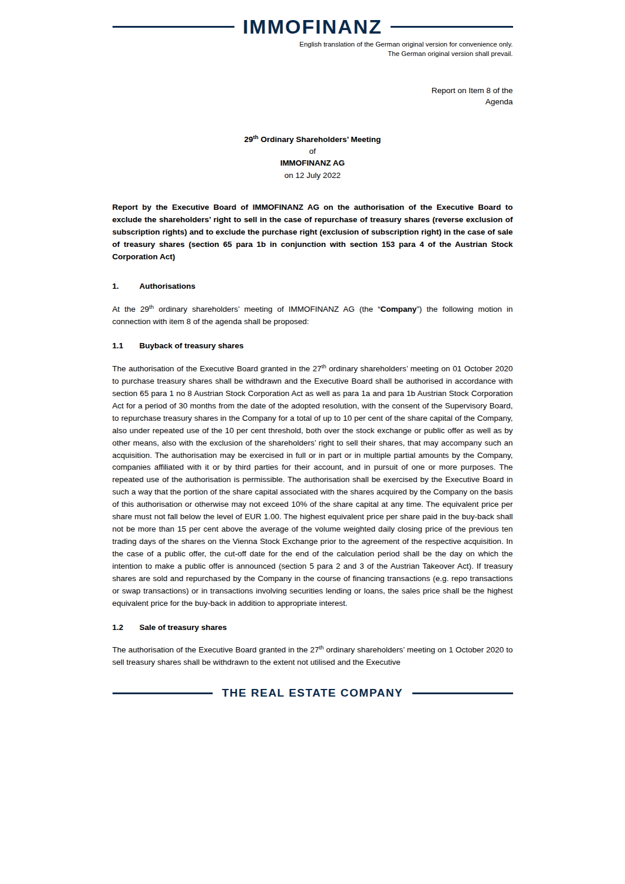IMMOFINANZ
English translation of the German original version for convenience only.
The German original version shall prevail.
Report on Item 8 of the
Agenda
29th Ordinary Shareholders’ Meeting
of
IMMOFINANZ AG
on 12 July 2022
Report by the Executive Board of IMMOFINANZ AG on the authorisation of the Executive Board to exclude the shareholders’ right to sell in the case of repurchase of treasury shares (reverse exclusion of subscription rights) and to exclude the purchase right (exclusion of subscription right) in the case of sale of treasury shares (section 65 para 1b in conjunction with section 153 para 4 of the Austrian Stock Corporation Act)
1. Authorisations
At the 29th ordinary shareholders’ meeting of IMMOFINANZ AG (the “Company”) the following motion in connection with item 8 of the agenda shall be proposed:
1.1 Buyback of treasury shares
The authorisation of the Executive Board granted in the 27th ordinary shareholders’ meeting on 01 October 2020 to purchase treasury shares shall be withdrawn and the Executive Board shall be authorised in accordance with section 65 para 1 no 8 Austrian Stock Corporation Act as well as para 1a and para 1b Austrian Stock Corporation Act for a period of 30 months from the date of the adopted resolution, with the consent of the Supervisory Board, to repurchase treasury shares in the Company for a total of up to 10 per cent of the share capital of the Company, also under repeated use of the 10 per cent threshold, both over the stock exchange or public offer as well as by other means, also with the exclusion of the shareholders’ right to sell their shares, that may accompany such an acquisition. The authorisation may be exercised in full or in part or in multiple partial amounts by the Company, companies affiliated with it or by third parties for their account, and in pursuit of one or more purposes. The repeated use of the authorisation is permissible. The authorisation shall be exercised by the Executive Board in such a way that the portion of the share capital associated with the shares acquired by the Company on the basis of this authorisation or otherwise may not exceed 10% of the share capital at any time. The equivalent price per share must not fall below the level of EUR 1.00. The highest equivalent price per share paid in the buy-back shall not be more than 15 per cent above the average of the volume weighted daily closing price of the previous ten trading days of the shares on the Vienna Stock Exchange prior to the agreement of the respective acquisition. In the case of a public offer, the cut-off date for the end of the calculation period shall be the day on which the intention to make a public offer is announced (section 5 para 2 and 3 of the Austrian Takeover Act). If treasury shares are sold and repurchased by the Company in the course of financing transactions (e.g. repo transactions or swap transactions) or in transactions involving securities lending or loans, the sales price shall be the highest equivalent price for the buy-back in addition to appropriate interest.
1.2 Sale of treasury shares
The authorisation of the Executive Board granted in the 27th ordinary shareholders’ meeting on 1 October 2020 to sell treasury shares shall be withdrawn to the extent not utilised and the Executive
THE REAL ESTATE COMPANY